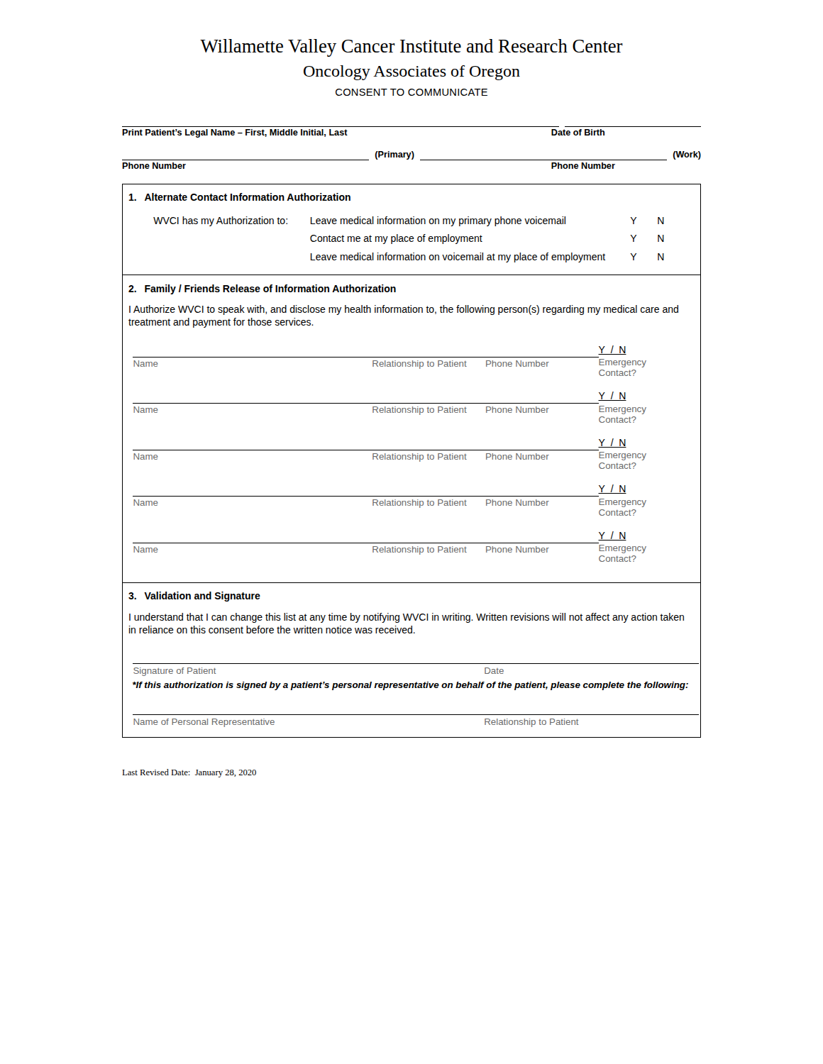Willamette Valley Cancer Institute and Research Center
Oncology Associates of Oregon
CONSENT TO COMMUNICATE
Print Patient’s Legal Name – First, Middle Initial, Last Date of Birth
(Primary) (Work)
Phone Number Phone Number
| 1. Alternate Contact Information Authorization / WVCI has my Authorization to: / Leave medical information on my primary phone voicemail / Y N / / / Contact me at my place of employment / Y N / / / Leave medical information on voicemail at my place of employment / Y N / |
| 2. Family / Friends Release of Information Authorization I Authorize WVCI to speak with, and disclose my health information to, the following person(s) regarding my medical care and treatment and payment for those services. / / / / Y / N / / Name / Relationship to Patient / Phone Number / Emergency Contact? / / / / / Y / N / / Name / Relationship to Patient / Phone Number / Emergency Contact? / / / / / Y / N / / Name / Relationship to Patient / Phone Number / Emergency Contact? / / / / / Y / N / / Name / Relationship to Patient / Phone Number / Emergency Contact? / / / / / Y / N / / Name / Relationship to Patient / Phone Number / Emergency Contact? / |
| 3. Validation and Signature I understand that I can change this list at any time by notifying WVCI in writing. Written revisions will not affect any action taken in reliance on this consent before the written notice was received. / Signature of Patient / Date / *If this authorization is signed by a patient’s personal representative on behalf of the patient, please complete the following: / Name of Personal Representative / Relationship to Patient / |
Last Revised Date: January 28, 2020